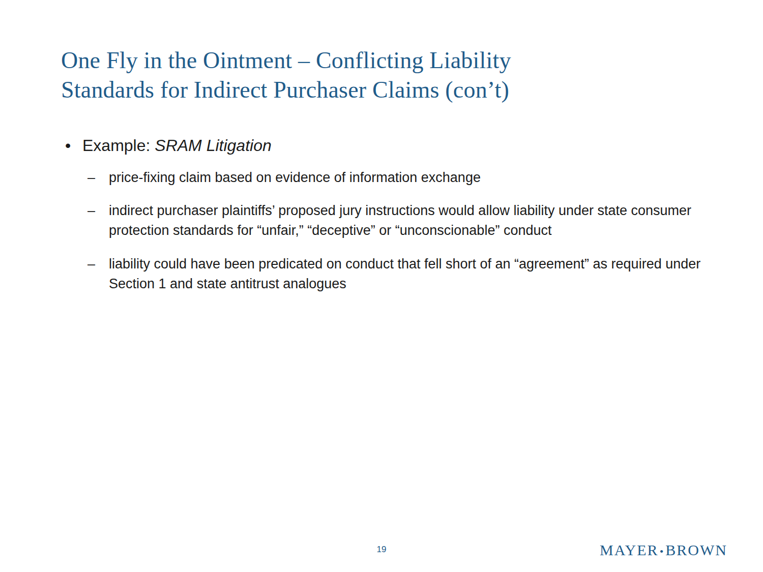One Fly in the Ointment – Conflicting Liability
Standards for Indirect Purchaser Claims (con’t)
Example: SRAM Litigation
price-fixing claim based on evidence of information exchange
indirect purchaser plaintiffs’ proposed jury instructions would allow liability under state consumer protection standards for “unfair,” “deceptive” or “unconscionable” conduct
liability could have been predicated on conduct that fell short of an “agreement” as required under Section 1 and state antitrust analogues
19
MAYER•BROWN